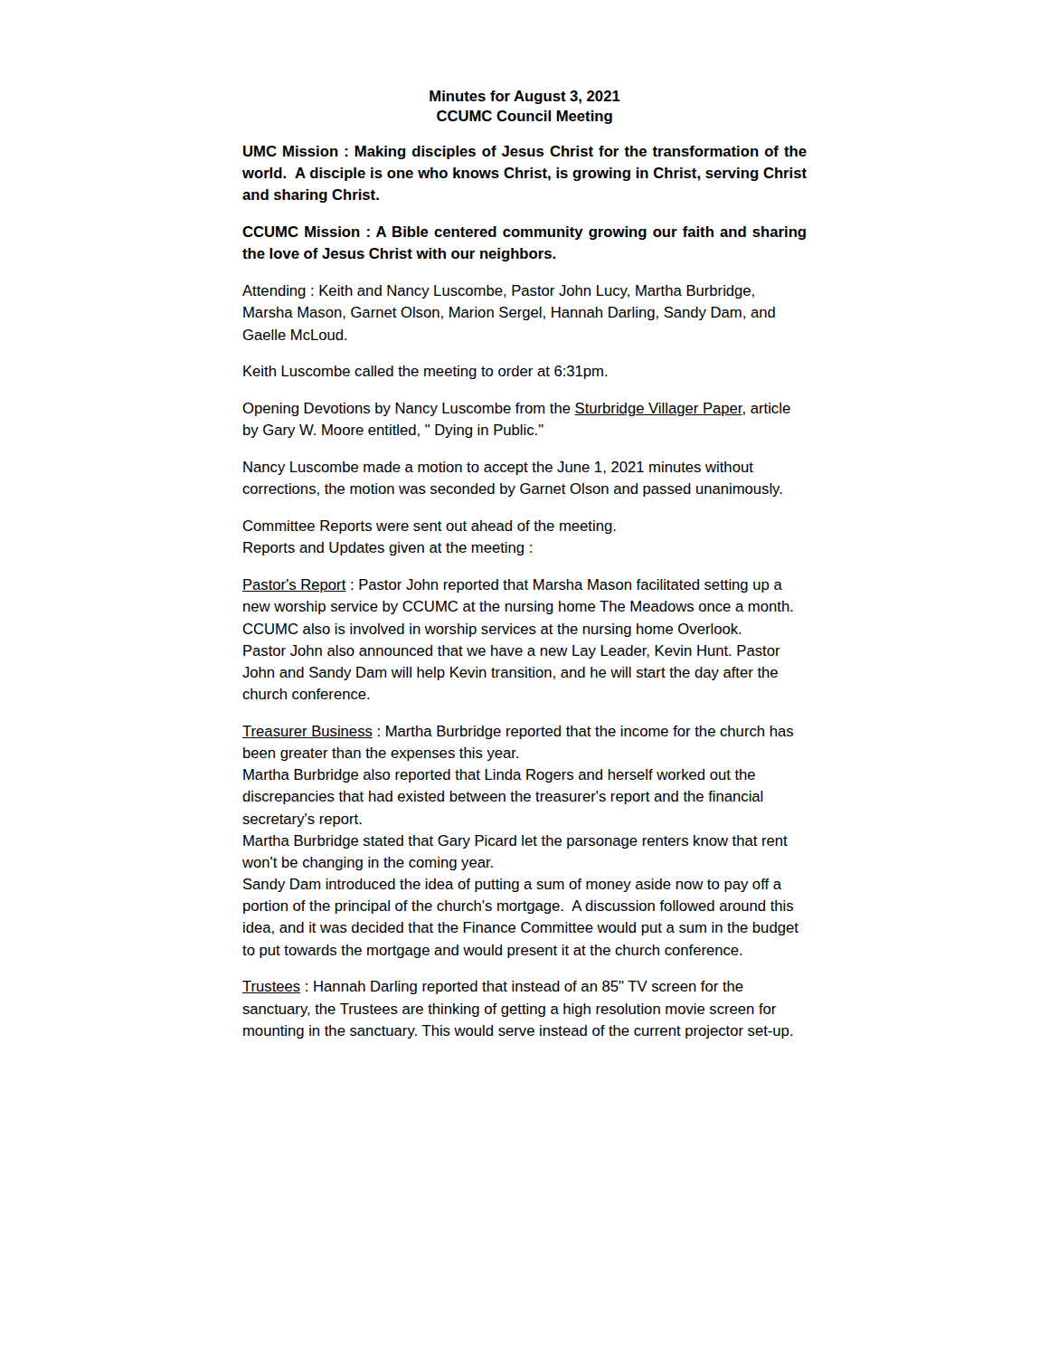Minutes for August 3, 2021 CCUMC Council Meeting
UMC Mission : Making disciples of Jesus Christ for the transformation of the world. A disciple is one who knows Christ, is growing in Christ, serving Christ and sharing Christ.
CCUMC Mission : A Bible centered community growing our faith and sharing the love of Jesus Christ with our neighbors.
Attending : Keith and Nancy Luscombe, Pastor John Lucy, Martha Burbridge, Marsha Mason, Garnet Olson, Marion Sergel, Hannah Darling, Sandy Dam, and Gaelle McLoud.
Keith Luscombe called the meeting to order at 6:31pm.
Opening Devotions by Nancy Luscombe from the Sturbridge Villager Paper, article by Gary W. Moore entitled, " Dying in Public."
Nancy Luscombe made a motion to accept the June 1, 2021 minutes without corrections, the motion was seconded by Garnet Olson and passed unanimously.
Committee Reports were sent out ahead of the meeting.
Reports and Updates given at the meeting :
Pastor's Report : Pastor John reported that Marsha Mason facilitated setting up a new worship service by CCUMC at the nursing home The Meadows once a month. CCUMC also is involved in worship services at the nursing home Overlook.
Pastor John also announced that we have a new Lay Leader, Kevin Hunt. Pastor John and Sandy Dam will help Kevin transition, and he will start the day after the church conference.
Treasurer Business : Martha Burbridge reported that the income for the church has been greater than the expenses this year.
Martha Burbridge also reported that Linda Rogers and herself worked out the discrepancies that had existed between the treasurer's report and the financial secretary's report.
Martha Burbridge stated that Gary Picard let the parsonage renters know that rent won't be changing in the coming year.
Sandy Dam introduced the idea of putting a sum of money aside now to pay off a portion of the principal of the church's mortgage. A discussion followed around this idea, and it was decided that the Finance Committee would put a sum in the budget to put towards the mortgage and would present it at the church conference.
Trustees : Hannah Darling reported that instead of an 85" TV screen for the sanctuary, the Trustees are thinking of getting a high resolution movie screen for mounting in the sanctuary. This would serve instead of the current projector set-up.